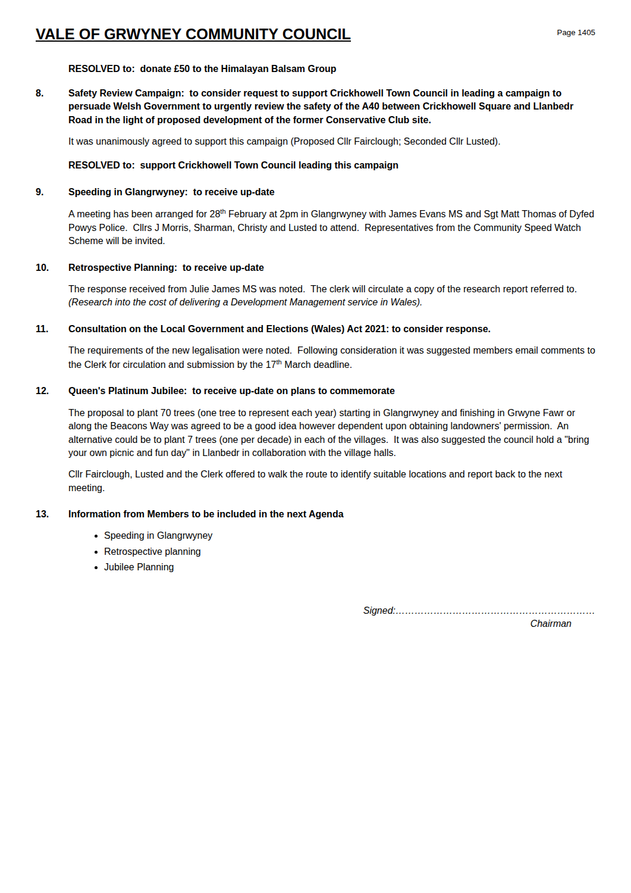VALE OF GRWYNEY COMMUNITY COUNCIL
Page 1405
RESOLVED to: donate £50 to the Himalayan Balsam Group
Safety Review Campaign: to consider request to support Crickhowell Town Council in leading a campaign to persuade Welsh Government to urgently review the safety of the A40 between Crickhowell Square and Llanbedr Road in the light of proposed development of the former Conservative Club site.
It was unanimously agreed to support this campaign (Proposed Cllr Fairclough; Seconded Cllr Lusted).
RESOLVED to: support Crickhowell Town Council leading this campaign
Speeding in Glangrwyney: to receive up-date
A meeting has been arranged for 28th February at 2pm in Glangrwyney with James Evans MS and Sgt Matt Thomas of Dyfed Powys Police. Cllrs J Morris, Sharman, Christy and Lusted to attend. Representatives from the Community Speed Watch Scheme will be invited.
Retrospective Planning: to receive up-date
The response received from Julie James MS was noted. The clerk will circulate a copy of the research report referred to. (Research into the cost of delivering a Development Management service in Wales).
Consultation on the Local Government and Elections (Wales) Act 2021: to consider response.
The requirements of the new legalisation were noted. Following consideration it was suggested members email comments to the Clerk for circulation and submission by the 17th March deadline.
Queen's Platinum Jubilee: to receive up-date on plans to commemorate
The proposal to plant 70 trees (one tree to represent each year) starting in Glangrwyney and finishing in Grwyne Fawr or along the Beacons Way was agreed to be a good idea however dependent upon obtaining landowners' permission. An alternative could be to plant 7 trees (one per decade) in each of the villages. It was also suggested the council hold a "bring your own picnic and fun day" in Llanbedr in collaboration with the village halls.
Cllr Fairclough, Lusted and the Clerk offered to walk the route to identify suitable locations and report back to the next meeting.
Information from Members to be included in the next Agenda
Speeding in Glangrwyney
Retrospective planning
Jubilee Planning
Signed:………………………………………………………
Chairman